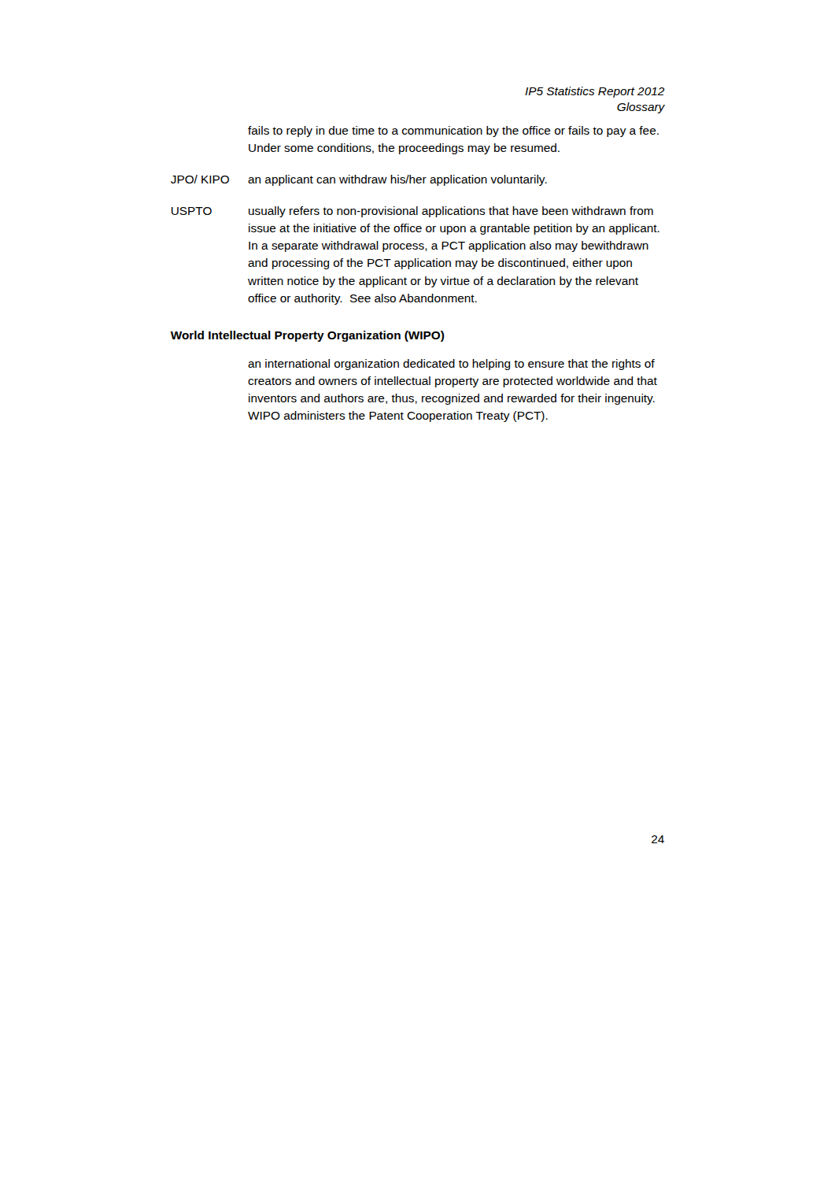IP5 Statistics Report 2012
Glossary
fails to reply in due time to a communication by the office or fails to pay a fee. Under some conditions, the proceedings may be resumed.
JPO/ KIPO
an applicant can withdraw his/her application voluntarily.
USPTO
usually refers to non-provisional applications that have been withdrawn from issue at the initiative of the office or upon a grantable petition by an applicant. In a separate withdrawal process, a PCT application also may bewithdrawn and processing of the PCT application may be discontinued, either upon written notice by the applicant or by virtue of a declaration by the relevant office or authority. See also Abandonment.
World Intellectual Property Organization (WIPO)
an international organization dedicated to helping to ensure that the rights of creators and owners of intellectual property are protected worldwide and that inventors and authors are, thus, recognized and rewarded for their ingenuity. WIPO administers the Patent Cooperation Treaty (PCT).
24